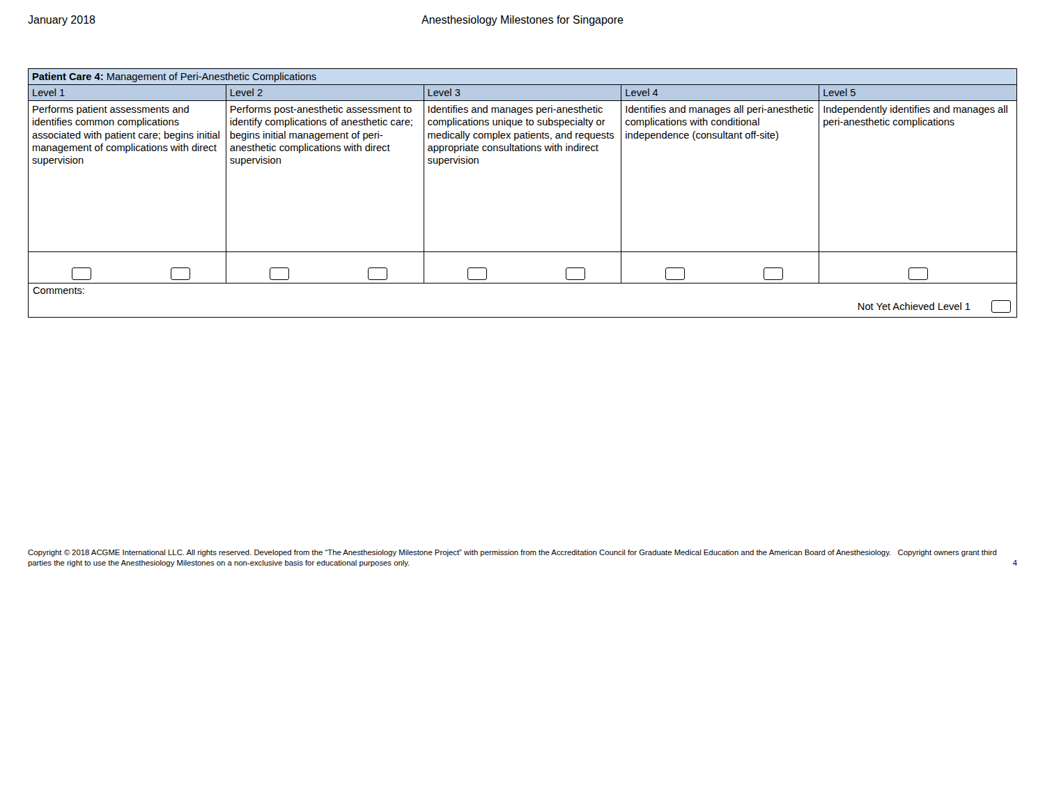January 2018
Anesthesiology Milestones for Singapore
| Patient Care 4: Management of Peri-Anesthetic Complications |
| Level 1 | Level 2 | Level 3 | Level 4 | Level 5 |
| Performs patient assessments and identifies common complications associated with patient care; begins initial management of complications with direct supervision | Performs post-anesthetic assessment to identify complications of anesthetic care; begins initial management of peri-anesthetic complications with direct supervision | Identifies and manages peri-anesthetic complications unique to subspecialty or medically complex patients, and requests appropriate consultations with indirect supervision | Identifies and manages all peri-anesthetic complications with conditional independence (consultant off-site) | Independently identifies and manages all peri-anesthetic complications |
| Comments: Not Yet Achieved Level 1 |
Copyright © 2018 ACGME International LLC. All rights reserved. Developed from the “The Anesthesiology Milestone Project” with permission from the Accreditation Council for Graduate Medical Education and the American Board of Anesthesiology. Copyright owners grant third parties the right to use the Anesthesiology Milestones on a non-exclusive basis for educational purposes only. 4